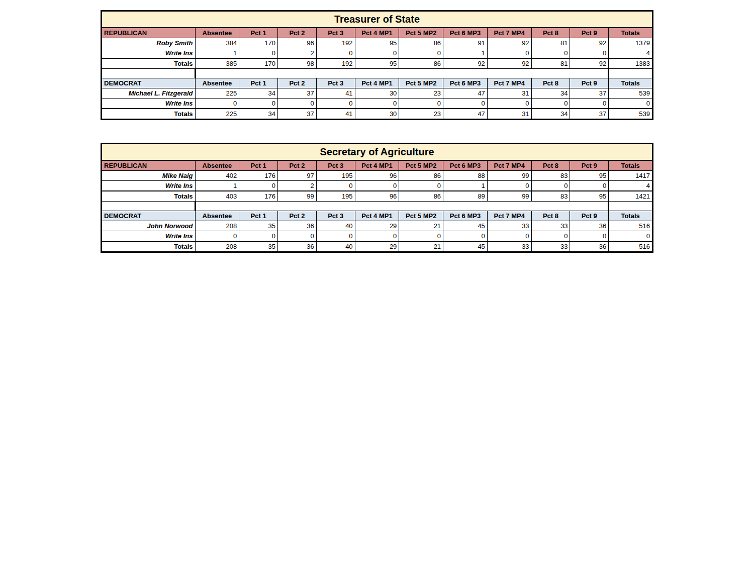| Treasurer of State |
| REPUBLICAN | Absentee | Pct 1 | Pct 2 | Pct 3 | Pct 4 MP1 | Pct 5 MP2 | Pct 6 MP3 | Pct 7 MP4 | Pct 8 | Pct 9 | Totals |
| Roby Smith | 384 | 170 | 96 | 192 | 95 | 86 | 91 | 92 | 81 | 92 | 1379 |
| Write Ins | 1 | 0 | 2 | 0 | 0 | 0 | 1 | 0 | 0 | 0 | 4 |
| Totals | 385 | 170 | 98 | 192 | 95 | 86 | 92 | 92 | 81 | 92 | 1383 |
| DEMOCRAT | Absentee | Pct 1 | Pct 2 | Pct 3 | Pct 4 MP1 | Pct 5 MP2 | Pct 6 MP3 | Pct 7 MP4 | Pct 8 | Pct 9 | Totals |
| Michael L. Fitzgerald | 225 | 34 | 37 | 41 | 30 | 23 | 47 | 31 | 34 | 37 | 539 |
| Write Ins | 0 | 0 | 0 | 0 | 0 | 0 | 0 | 0 | 0 | 0 | 0 |
| Totals | 225 | 34 | 37 | 41 | 30 | 23 | 47 | 31 | 34 | 37 | 539 |
| Secretary of Agriculture |
| REPUBLICAN | Absentee | Pct 1 | Pct 2 | Pct 3 | Pct 4 MP1 | Pct 5 MP2 | Pct 6 MP3 | Pct 7 MP4 | Pct 8 | Pct 9 | Totals |
| Mike Naig | 402 | 176 | 97 | 195 | 96 | 86 | 88 | 99 | 83 | 95 | 1417 |
| Write Ins | 1 | 0 | 2 | 0 | 0 | 0 | 1 | 0 | 0 | 0 | 4 |
| Totals | 403 | 176 | 99 | 195 | 96 | 86 | 89 | 99 | 83 | 95 | 1421 |
| DEMOCRAT | Absentee | Pct 1 | Pct 2 | Pct 3 | Pct 4 MP1 | Pct 5 MP2 | Pct 6 MP3 | Pct 7 MP4 | Pct 8 | Pct 9 | Totals |
| John Norwood | 208 | 35 | 36 | 40 | 29 | 21 | 45 | 33 | 33 | 36 | 516 |
| Write Ins | 0 | 0 | 0 | 0 | 0 | 0 | 0 | 0 | 0 | 0 | 0 |
| Totals | 208 | 35 | 36 | 40 | 29 | 21 | 45 | 33 | 33 | 36 | 516 |